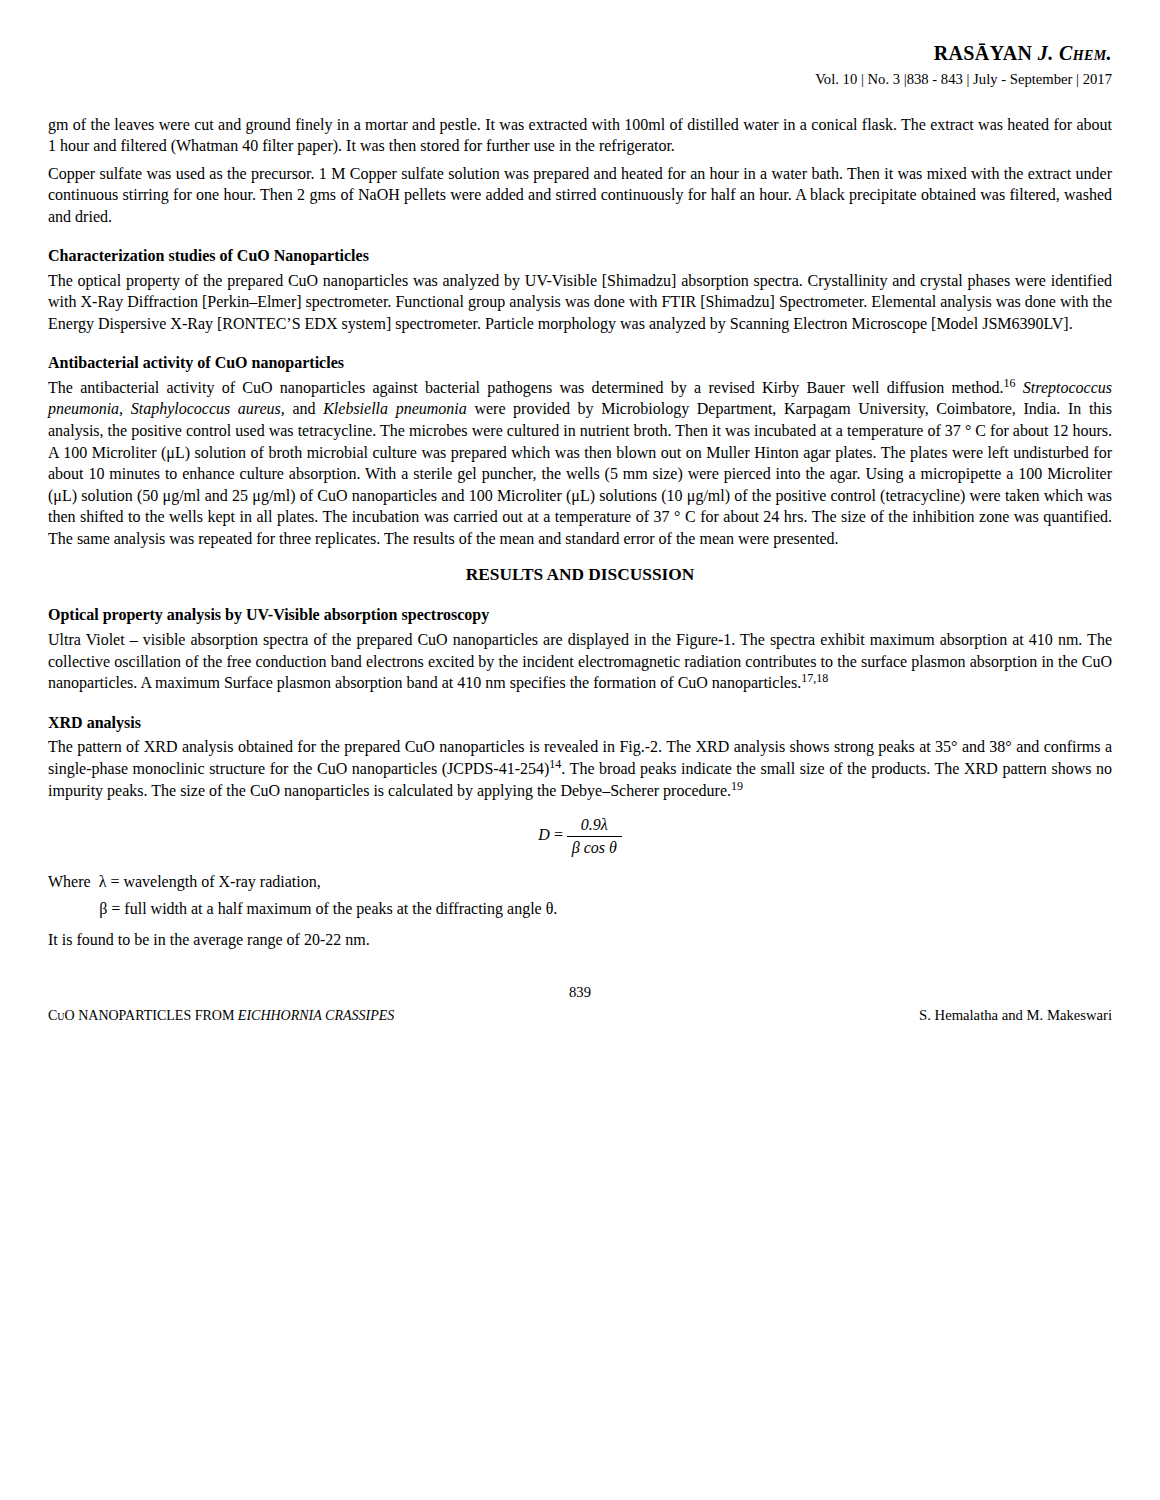RASĀYAN J. Chem.
Vol. 10 | No. 3 |838 - 843 | July - September | 2017
gm of the leaves were cut and ground finely in a mortar and pestle. It was extracted with 100ml of distilled water in a conical flask. The extract was heated for about 1 hour and filtered (Whatman 40 filter paper). It was then stored for further use in the refrigerator.
Copper sulfate was used as the precursor. 1 M Copper sulfate solution was prepared and heated for an hour in a water bath. Then it was mixed with the extract under continuous stirring for one hour. Then 2 gms of NaOH pellets were added and stirred continuously for half an hour. A black precipitate obtained was filtered, washed and dried.
Characterization studies of CuO Nanoparticles
The optical property of the prepared CuO nanoparticles was analyzed by UV-Visible [Shimadzu] absorption spectra. Crystallinity and crystal phases were identified with X-Ray Diffraction [Perkin–Elmer] spectrometer. Functional group analysis was done with FTIR [Shimadzu] Spectrometer. Elemental analysis was done with the Energy Dispersive X-Ray [RONTEC’S EDX system] spectrometer. Particle morphology was analyzed by Scanning Electron Microscope [Model JSM6390LV].
Antibacterial activity of CuO nanoparticles
The antibacterial activity of CuO nanoparticles against bacterial pathogens was determined by a revised Kirby Bauer well diffusion method.16 Streptococcus pneumonia, Staphylococcus aureus, and Klebsiella pneumonia were provided by Microbiology Department, Karpagam University, Coimbatore, India. In this analysis, the positive control used was tetracycline. The microbes were cultured in nutrient broth. Then it was incubated at a temperature of 37 ° C for about 12 hours. A 100 Microliter (μL) solution of broth microbial culture was prepared which was then blown out on Muller Hinton agar plates. The plates were left undisturbed for about 10 minutes to enhance culture absorption. With a sterile gel puncher, the wells (5 mm size) were pierced into the agar. Using a micropipette a 100 Microliter (μL) solution (50 μg/ml and 25 μg/ml) of CuO nanoparticles and 100 Microliter (μL) solutions (10 μg/ml) of the positive control (tetracycline) were taken which was then shifted to the wells kept in all plates. The incubation was carried out at a temperature of 37 ° C for about 24 hrs. The size of the inhibition zone was quantified. The same analysis was repeated for three replicates. The results of the mean and standard error of the mean were presented.
RESULTS AND DISCUSSION
Optical property analysis by UV-Visible absorption spectroscopy
Ultra Violet – visible absorption spectra of the prepared CuO nanoparticles are displayed in the Figure-1. The spectra exhibit maximum absorption at 410 nm. The collective oscillation of the free conduction band electrons excited by the incident electromagnetic radiation contributes to the surface plasmon absorption in the CuO nanoparticles. A maximum Surface plasmon absorption band at 410 nm specifies the formation of CuO nanoparticles.17,18
XRD analysis
The pattern of XRD analysis obtained for the prepared CuO nanoparticles is revealed in Fig.-2. The XRD analysis shows strong peaks at 35° and 38° and confirms a single-phase monoclinic structure for the CuO nanoparticles (JCPDS-41-254)14. The broad peaks indicate the small size of the products. The XRD pattern shows no impurity peaks. The size of the CuO nanoparticles is calculated by applying the Debye–Scherer procedure.19
D = 0.9λ β cos θ
Where λ = wavelength of X-ray radiation,
β = full width at a half maximum of the peaks at the diffracting angle θ.
It is found to be in the average range of 20-22 nm.
839
CuO NANOPARTICLES FROM EICHHORNIA CRASSIPES
S. Hemalatha and M. Makeswari